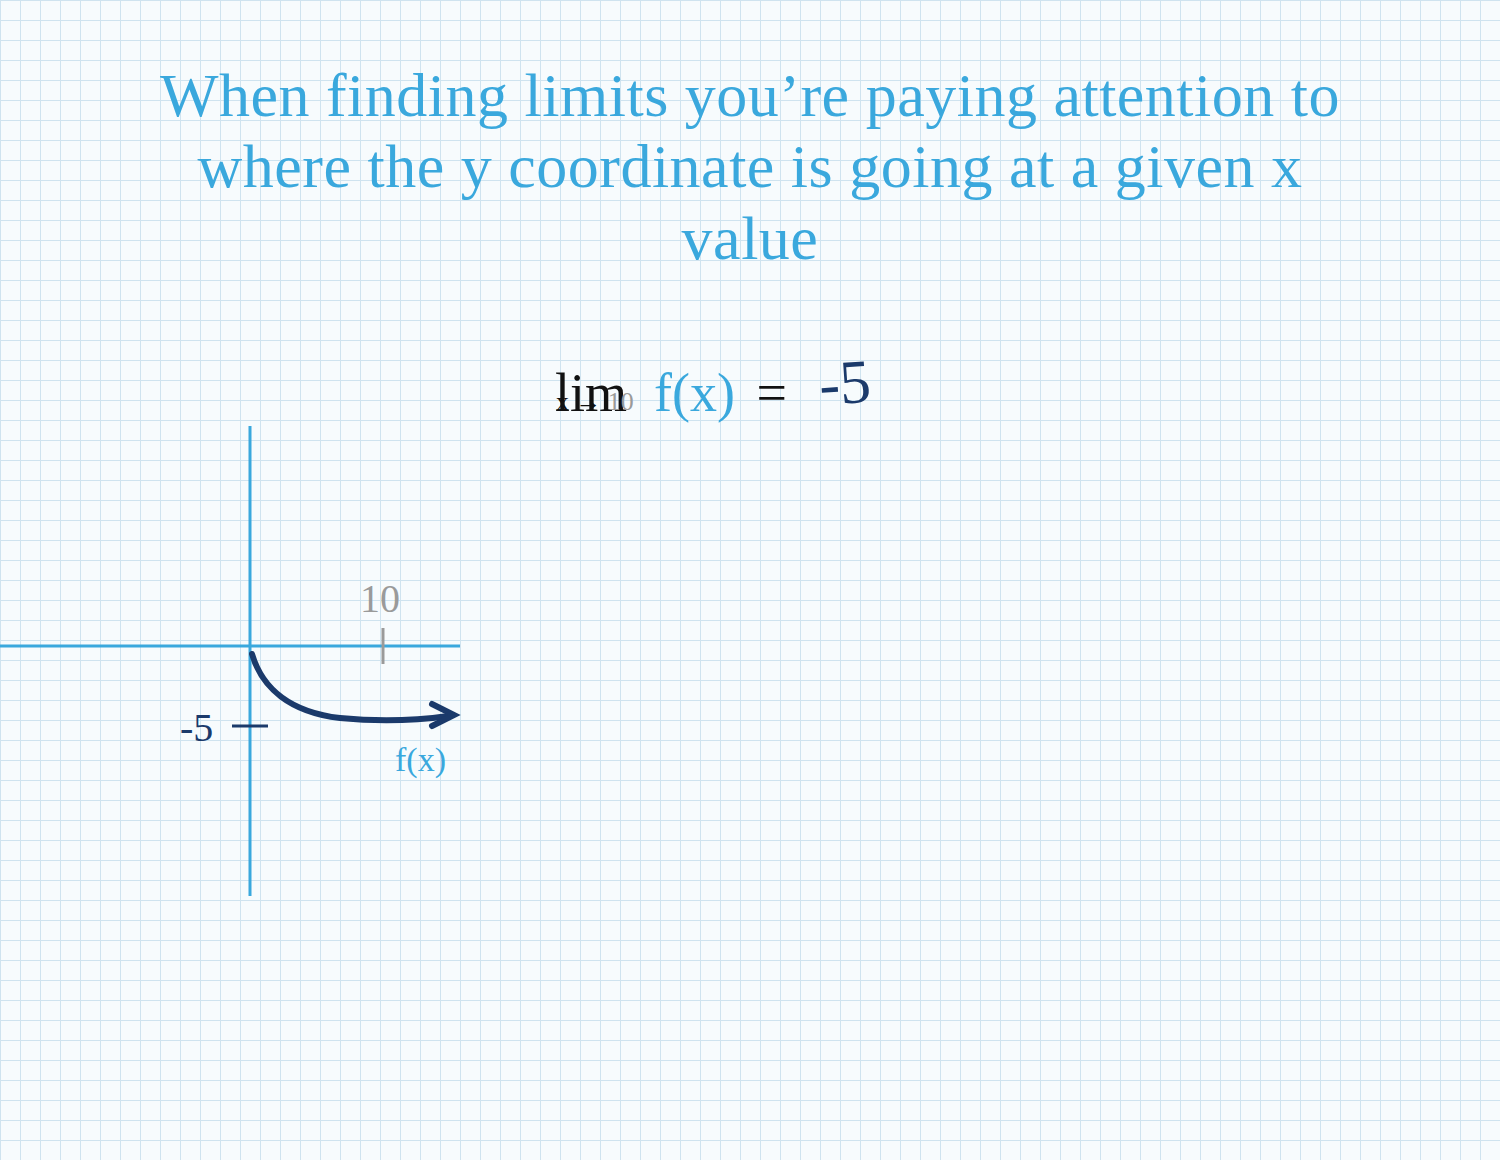When finding limits you’re paying attention to where the y coordinate is going at a given x value
limx → 10 f(x) = -5
Graph of f(x) A curve starting near the origin drops and levels off toward y equals negative 5, with a tick mark at x equals 10 on the horizontal axis. 10 -5 f(x)